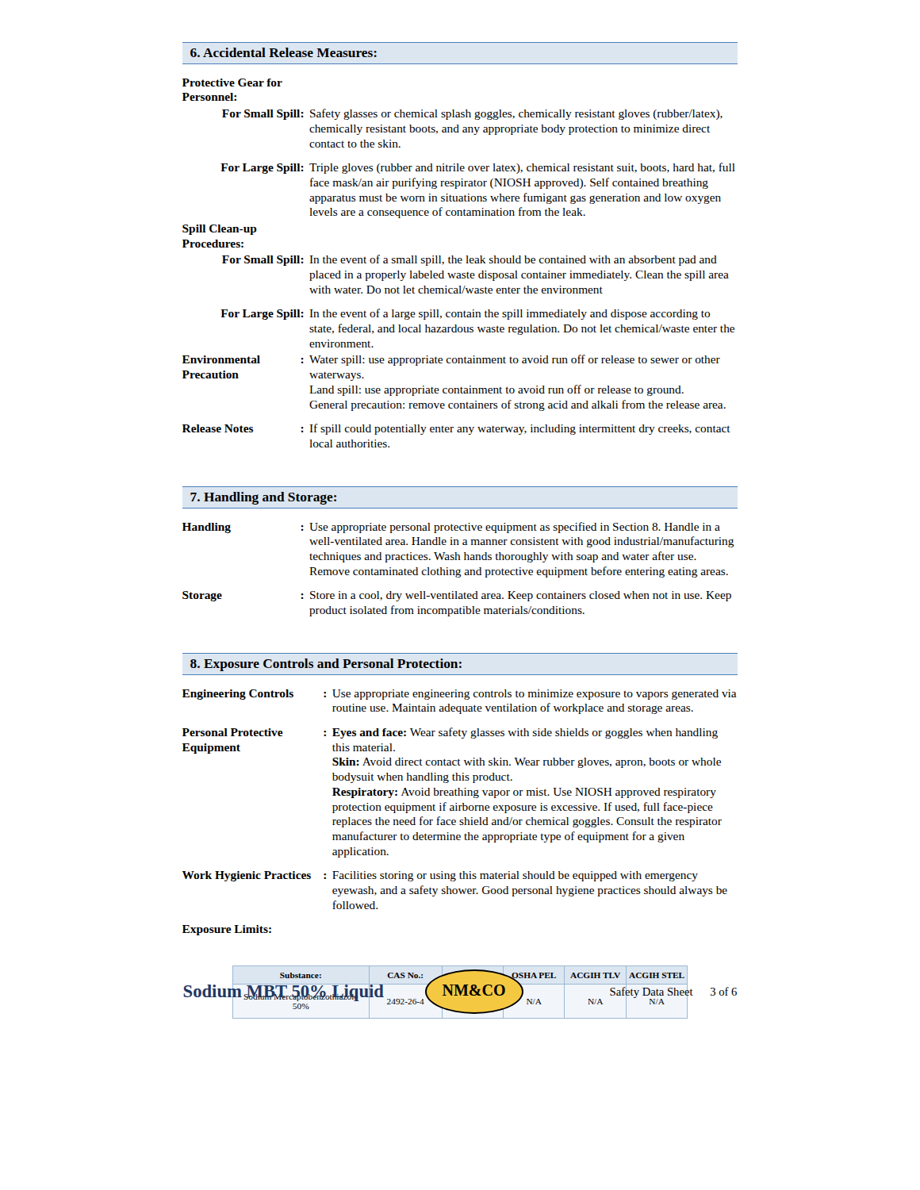6. Accidental Release Measures:
| Protective Gear for Personnel: | | |
| For Small Spill | : | Safety glasses or chemical splash goggles, chemically resistant gloves (rubber/latex), chemically resistant boots, and any appropriate body protection to minimize direct contact to the skin. |
| For Large Spill | : | Triple gloves (rubber and nitrile over latex), chemical resistant suit, boots, hard hat, full face mask/an air purifying respirator (NIOSH approved). Self contained breathing apparatus must be worn in situations where fumigant gas generation and low oxygen levels are a consequence of contamination from the leak. |
| Spill Clean-up Procedures: | | |
| For Small Spill | : | In the event of a small spill, the leak should be contained with an absorbent pad and placed in a properly labeled waste disposal container immediately. Clean the spill area with water. Do not let chemical/waste enter the environment |
| For Large Spill | : | In the event of a large spill, contain the spill immediately and dispose according to state, federal, and local hazardous waste regulation. Do not let chemical/waste enter the environment. |
| Environmental Precaution | : | Water spill: use appropriate containment to avoid run off or release to sewer or other waterways. Land spill: use appropriate containment to avoid run off or release to ground. General precaution: remove containers of strong acid and alkali from the release area. |
| Release Notes | : | If spill could potentially enter any waterway, including intermittent dry creeks, contact local authorities. |
7. Handling and Storage:
| Handling | : | Use appropriate personal protective equipment as specified in Section 8. Handle in a well-ventilated area. Handle in a manner consistent with good industrial/manufacturing techniques and practices. Wash hands thoroughly with soap and water after use. Remove contaminated clothing and protective equipment before entering eating areas. |
| Storage | : | Store in a cool, dry well-ventilated area. Keep containers closed when not in use. Keep product isolated from incompatible materials/conditions. |
8. Exposure Controls and Personal Protection:
| Engineering Controls | : | Use appropriate engineering controls to minimize exposure to vapors generated via routine use. Maintain adequate ventilation of workplace and storage areas. |
| Personal Protective Equipment | : | Eyes and face: Wear safety glasses with side shields or goggles when handling this material. Skin: Avoid direct contact with skin. Wear rubber gloves, apron, boots or whole bodysuit when handling this product. Respiratory: Avoid breathing vapor or mist. Use NIOSH approved respiratory protection equipment if airborne exposure is excessive. If used, full face-piece replaces the need for face shield and/or chemical goggles. Consult the respirator manufacturer to determine the appropriate type of equipment for a given application. |
| Work Hygienic Practices | : | Facilities storing or using this material should be equipped with emergency eyewash, and a safety shower. Good personal hygiene practices should always be followed. |
| Exposure Limits: | | |
| Substance: | CAS No.: | OSHA STEL | OSHA PEL | ACGIH TLV | ACGIH STEL |
| --- | --- | --- | --- | --- | --- |
| Sodium Mercaptobenzothiazole 50% | 2492-26-4 | N/A | N/A | N/A | N/A |
| Sodium MBT 50% Liquid | NM&CO | Safety Data Sheet 3 of 6 |